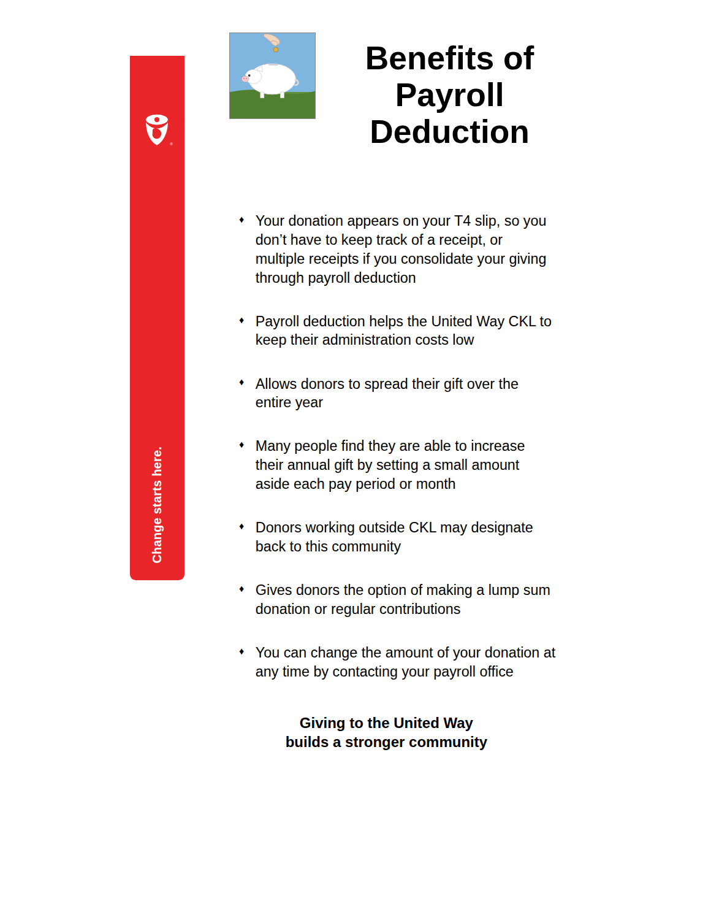®
Change starts here.
Benefits of
Payroll Deduction
Your donation appears on your T4 slip, so you don’t have to keep track of a receipt, or multiple receipts if you consolidate your giving through payroll deduction
Payroll deduction helps the United Way CKL to keep their administration costs low
Allows donors to spread their gift over the entire year
Many people find they are able to increase their annual gift by setting a small amount aside each pay period or month
Donors working outside CKL may designate back to this community
Gives donors the option of making a lump sum donation or regular contributions
You can change the amount of your donation at any time by contacting your payroll office
Giving to the United Way
builds a stronger community